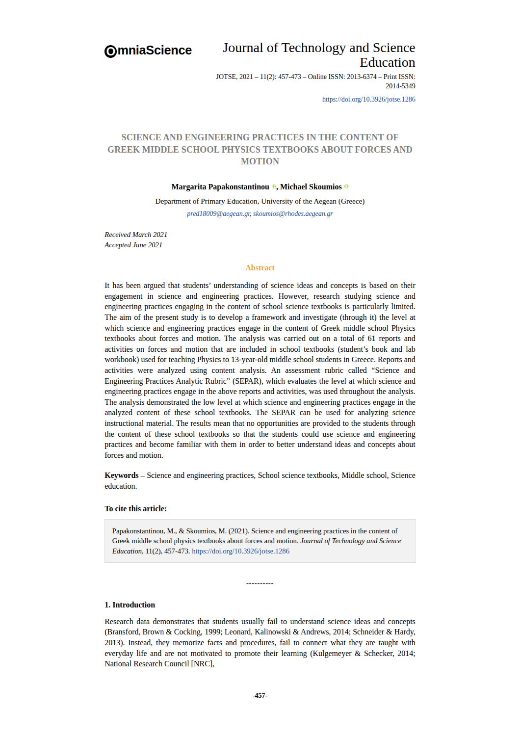OmniaScience
Journal of Technology and Science Education
JOTSE, 2021 – 11(2): 457-473 – Online ISSN: 2013-6374 – Print ISSN: 2014-5349
https://doi.org/10.3926/jotse.1286
Science and Engineering Practices in the Content of Greek Middle School Physics Textbooks about Forces and Motion
Margarita Papakonstantinou iD, Michael Skoumios iD
Department of Primary Education, University of the Aegean (Greece)
pred18009@aegean.gr, skoumios@rhodes.aegean.gr
Received March 2021
Accepted June 2021
Abstract
It has been argued that students’ understanding of science ideas and concepts is based on their engagement in science and engineering practices. However, research studying science and engineering practices engaging in the content of school science textbooks is particularly limited. The aim of the present study is to develop a framework and investigate (through it) the level at which science and engineering practices engage in the content of Greek middle school Physics textbooks about forces and motion. The analysis was carried out on a total of 61 reports and activities on forces and motion that are included in school textbooks (student’s book and lab workbook) used for teaching Physics to 13-year-old middle school students in Greece. Reports and activities were analyzed using content analysis. An assessment rubric called “Science and Engineering Practices Analytic Rubric” (SEPAR), which evaluates the level at which science and engineering practices engage in the above reports and activities, was used throughout the analysis. The analysis demonstrated the low level at which science and engineering practices engage in the analyzed content of these school textbooks. The SEPAR can be used for analyzing science instructional material. The results mean that no opportunities are provided to the students through the content of these school textbooks so that the students could use science and engineering practices and become familiar with them in order to better understand ideas and concepts about forces and motion.
Keywords – Science and engineering practices, School science textbooks, Middle school, Science education.
To cite this article:
Papakonstantinou, M., & Skoumios, M. (2021). Science and engineering practices in the content of Greek middle school physics textbooks about forces and motion. Journal of Technology and Science Education, 11(2), 457-473. https://doi.org/10.3926/jotse.1286
----------
1. Introduction
Research data demonstrates that students usually fail to understand science ideas and concepts (Bransford, Brown & Cocking, 1999; Leonard, Kalinowski & Andrews, 2014; Schneider & Hardy, 2013). Instead, they memorize facts and procedures, fail to connect what they are taught with everyday life and are not motivated to promote their learning (Kulgemeyer & Schecker, 2014; National Research Council [NRC],
-457-